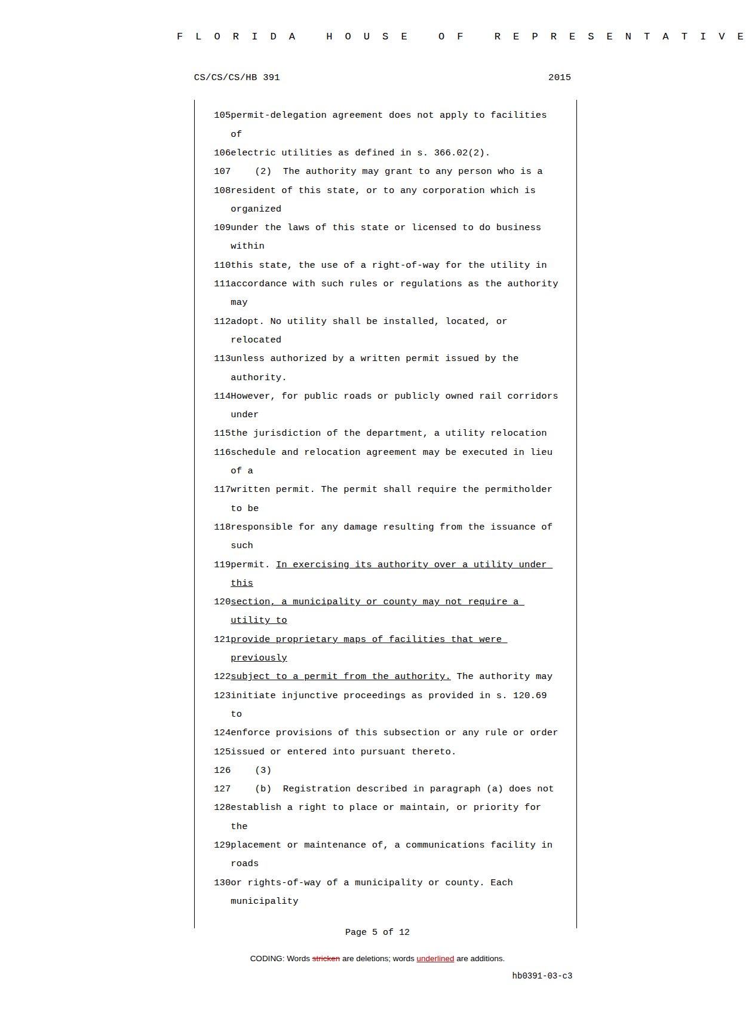F L O R I D A H O U S E O F R E P R E S E N T A T I V E S
CS/CS/CS/HB 391 2015
| 105 | permit-delegation agreement does not apply to facilities of |
| 106 | electric utilities as defined in s. 366.02(2). |
| 107 | (2) The authority may grant to any person who is a |
| 108 | resident of this state, or to any corporation which is organized |
| 109 | under the laws of this state or licensed to do business within |
| 110 | this state, the use of a right-of-way for the utility in |
| 111 | accordance with such rules or regulations as the authority may |
| 112 | adopt. No utility shall be installed, located, or relocated |
| 113 | unless authorized by a written permit issued by the authority. |
| 114 | However, for public roads or publicly owned rail corridors under |
| 115 | the jurisdiction of the department, a utility relocation |
| 116 | schedule and relocation agreement may be executed in lieu of a |
| 117 | written permit. The permit shall require the permitholder to be |
| 118 | responsible for any damage resulting from the issuance of such |
| 119 | permit. In exercising its authority over a utility under this |
| 120 | section, a municipality or county may not require a utility to |
| 121 | provide proprietary maps of facilities that were previously |
| 122 | subject to a permit from the authority. The authority may |
| 123 | initiate injunctive proceedings as provided in s. 120.69 to |
| 124 | enforce provisions of this subsection or any rule or order |
| 125 | issued or entered into pursuant thereto. |
| 126 | (3) |
| 127 | (b) Registration described in paragraph (a) does not |
| 128 | establish a right to place or maintain, or priority for the |
| 129 | placement or maintenance of, a communications facility in roads |
| 130 | or rights-of-way of a municipality or county. Each municipality |
Page 5 of 12
CODING: Words stricken are deletions; words underlined are additions.
hb0391-03-c3